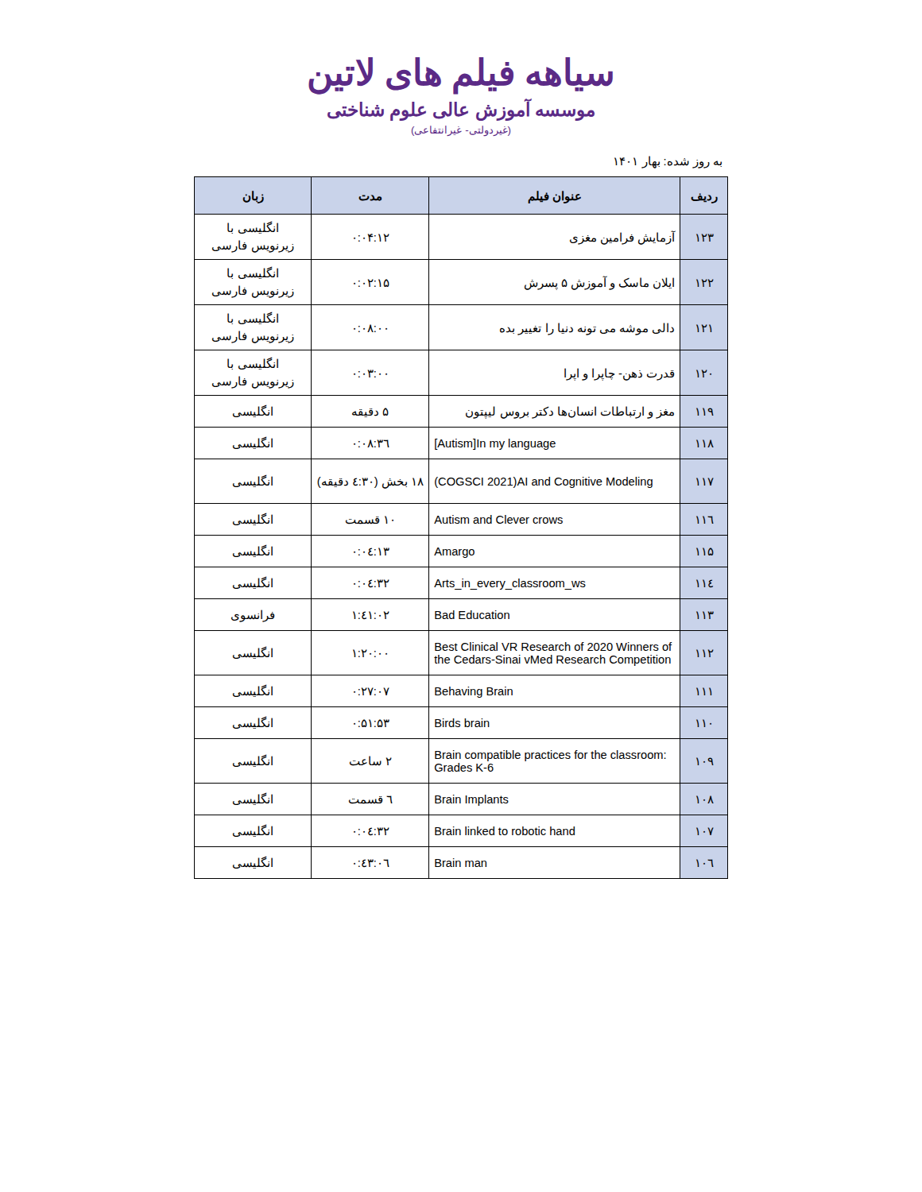سیاهه فیلم های لاتین
موسسه آموزش عالی علوم شناختی
(غیردولتی- غیرانتفاعی)
به روز شده: بهار ۱۴۰۱
| ردیف | عنوان فیلم | مدت | زبان |
| --- | --- | --- | --- |
| ۱۲۳ | آزمایش فرامین مغزی | ۰:۰۴:۱۲ | انگلیسی با زیرنویس فارسی |
| ۱۲۲ | ایلان ماسک و آموزش ۵ پسرش | ۰:۰۲:۱۵ | انگلیسی با زیرنویس فارسی |
| ۱۲۱ | دالی موشه می تونه دنیا را تغییر بده | ۰:۰۸:۰۰ | انگلیسی با زیرنویس فارسی |
| ۱۲۰ | قدرت ذهن- چاپرا و اپرا | ۰:۰۳:۰۰ | انگلیسی با زیرنویس فارسی |
| ۱۱۹ | مغز و ارتباطات انسان‌ها دکتر بروس لیپتون | ۵ دقیقه | انگلیسی |
| ۱۱۸ | [Autism]In my language | ۰:۰۸:۳٦ | انگلیسی |
| ۱۱۷ | (COGSCI 2021)AI and Cognitive Modeling | ۱۸ بخش (٤:۳۰ دقیقه) | انگلیسی |
| ۱۱٦ | Autism and Clever crows | ۱۰ قسمت | انگلیسی |
| ۱۱۵ | Amargo | ۰:۰٤:۱۳ | انگلیسی |
| ۱۱٤ | Arts_in_every_classroom_ws | ۰:۰٤:۳۲ | انگلیسی |
| ۱۱۳ | Bad Education | ۱:٤۱:۰۲ | فرانسوی |
| ۱۱۲ | Best Clinical VR Research of 2020 Winners of the Cedars-Sinai vMed Research Competition | ۱:۲۰:۰۰ | انگلیسی |
| ۱۱۱ | Behaving Brain | ۰:۲۷:۰۷ | انگلیسی |
| ۱۱۰ | Birds brain | ۰:۵۱:۵۳ | انگلیسی |
| ۱۰۹ | Brain compatible practices for the classroom: Grades K-6 | ۲ ساعت | انگلیسی |
| ۱۰۸ | Brain Implants | ٦ قسمت | انگلیسی |
| ۱۰۷ | Brain linked to robotic hand | ۰:۰٤:۳۲ | انگلیسی |
| ۱۰٦ | Brain man | ۰:٤۳:۰٦ | انگلیسی |